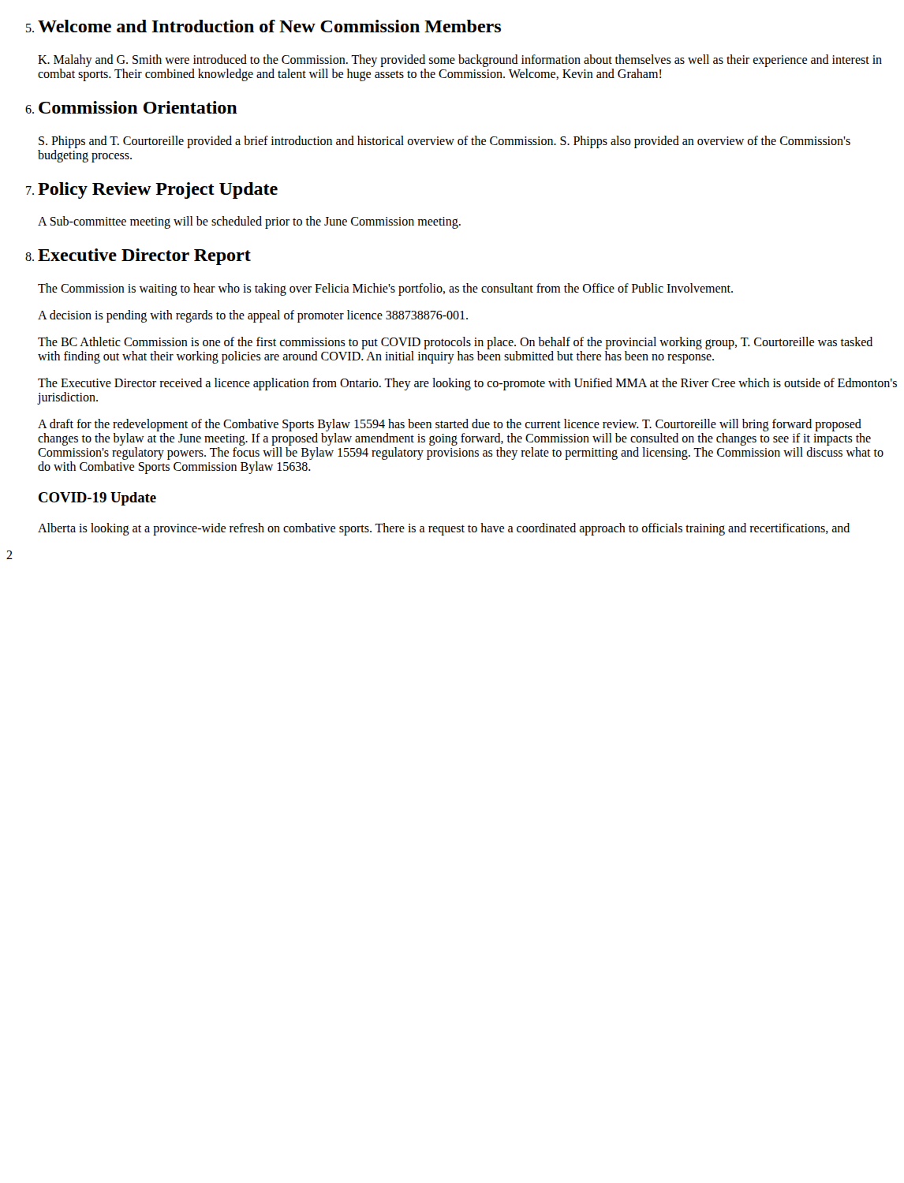Welcome and Introduction of New Commission Members
K. Malahy and G. Smith were introduced to the Commission. They provided some background information about themselves as well as their experience and interest in combat sports. Their combined knowledge and talent will be huge assets to the Commission. Welcome, Kevin and Graham!
Commission Orientation
S. Phipps and T. Courtoreille provided a brief introduction and historical overview of the Commission. S. Phipps also provided an overview of the Commission's budgeting process.
Policy Review Project Update
A Sub-committee meeting will be scheduled prior to the June Commission meeting.
Executive Director Report
The Commission is waiting to hear who is taking over Felicia Michie's portfolio, as the consultant from the Office of Public Involvement.
A decision is pending with regards to the appeal of promoter licence 388738876-001.
The BC Athletic Commission is one of the first commissions to put COVID protocols in place. On behalf of the provincial working group, T. Courtoreille was tasked with finding out what their working policies are around COVID. An initial inquiry has been submitted but there has been no response.
The Executive Director received a licence application from Ontario. They are looking to co-promote with Unified MMA at the River Cree which is outside of Edmonton's jurisdiction.
A draft for the redevelopment of the Combative Sports Bylaw 15594 has been started due to the current licence review. T. Courtoreille will bring forward proposed changes to the bylaw at the June meeting. If a proposed bylaw amendment is going forward, the Commission will be consulted on the changes to see if it impacts the Commission's regulatory powers. The focus will be Bylaw 15594 regulatory provisions as they relate to permitting and licensing. The Commission will discuss what to do with Combative Sports Commission Bylaw 15638.
COVID-19 Update
Alberta is looking at a province-wide refresh on combative sports. There is a request to have a coordinated approach to officials training and recertifications, and
2